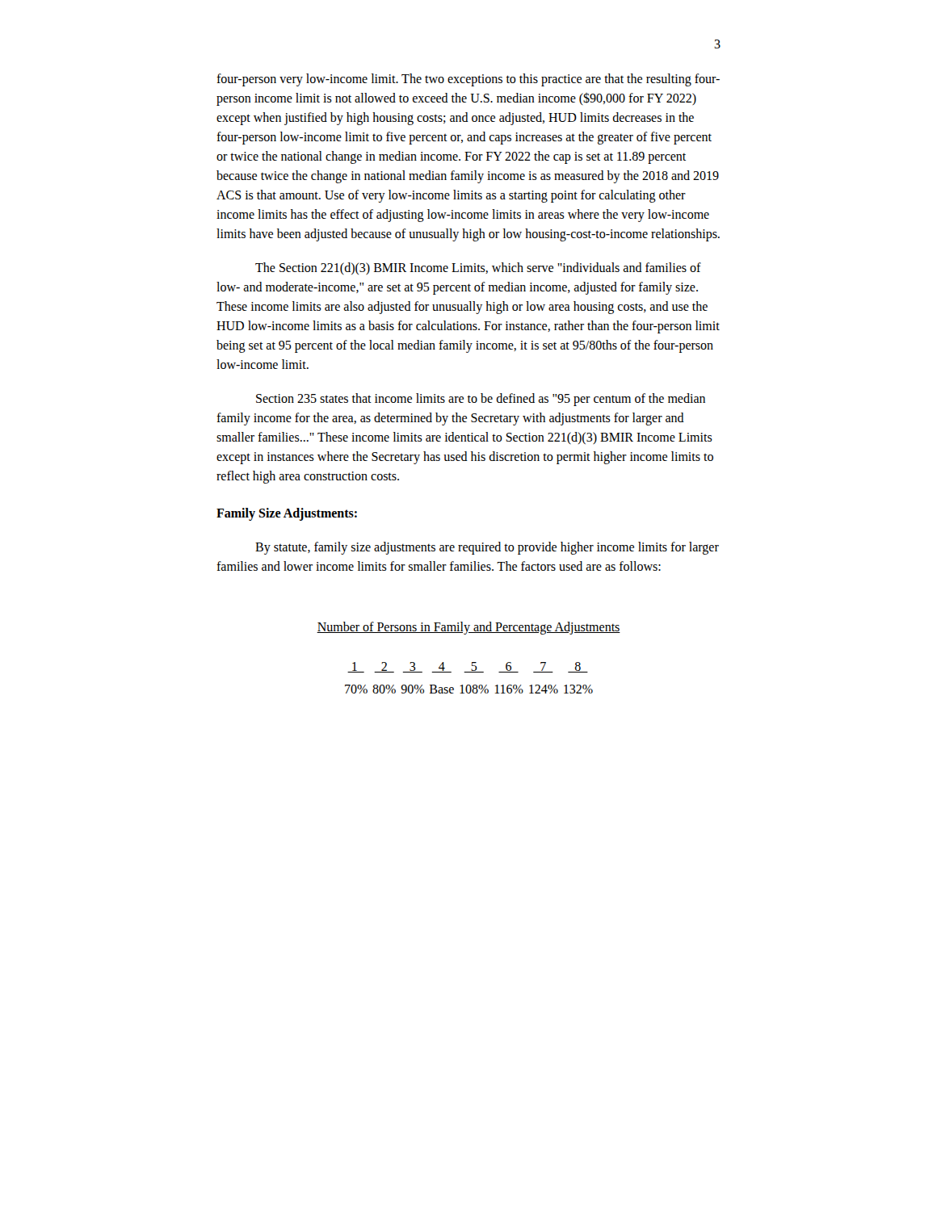3
four-person very low-income limit. The two exceptions to this practice are that the resulting four-person income limit is not allowed to exceed the U.S. median income ($90,000 for FY 2022) except when justified by high housing costs; and once adjusted, HUD limits decreases in the four-person low-income limit to five percent or, and caps increases at the greater of five percent or twice the national change in median income. For FY 2022 the cap is set at 11.89 percent because twice the change in national median family income is as measured by the 2018 and 2019 ACS is that amount. Use of very low-income limits as a starting point for calculating other income limits has the effect of adjusting low-income limits in areas where the very low-income limits have been adjusted because of unusually high or low housing-cost-to-income relationships.
The Section 221(d)(3) BMIR Income Limits, which serve "individuals and families of low- and moderate-income," are set at 95 percent of median income, adjusted for family size. These income limits are also adjusted for unusually high or low area housing costs, and use the HUD low-income limits as a basis for calculations. For instance, rather than the four-person limit being set at 95 percent of the local median family income, it is set at 95/80ths of the four-person low-income limit.
Section 235 states that income limits are to be defined as "95 per centum of the median family income for the area, as determined by the Secretary with adjustments for larger and smaller families..." These income limits are identical to Section 221(d)(3) BMIR Income Limits except in instances where the Secretary has used his discretion to permit higher income limits to reflect high area construction costs.
Family Size Adjustments:
By statute, family size adjustments are required to provide higher income limits for larger families and lower income limits for smaller families. The factors used are as follows:
Number of Persons in Family and Percentage Adjustments
| 1 | 2 | 3 | 4 | 5 | 6 | 7 | 8 |
| 70% | 80% | 90% | Base | 108% | 116% | 124% | 132% |